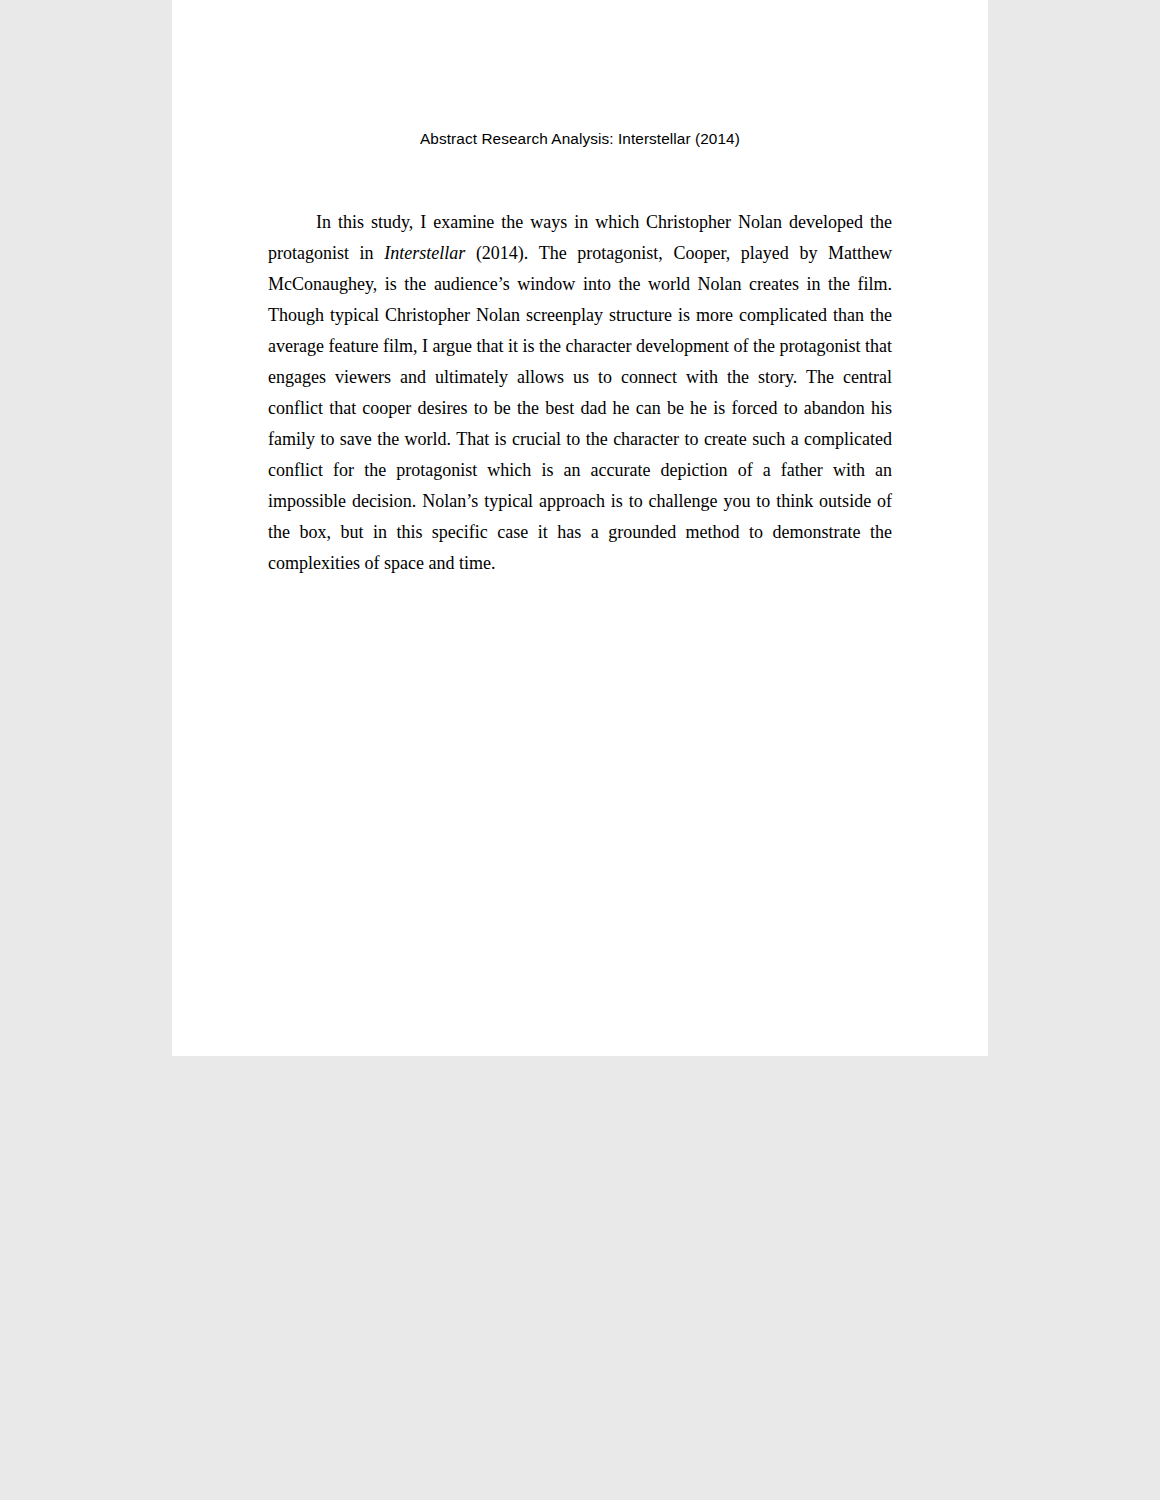Abstract Research Analysis: Interstellar (2014)
In this study, I examine the ways in which Christopher Nolan developed the protagonist in Interstellar (2014). The protagonist, Cooper, played by Matthew McConaughey, is the audience’s window into the world Nolan creates in the film. Though typical Christopher Nolan screenplay structure is more complicated than the average feature film, I argue that it is the character development of the protagonist that engages viewers and ultimately allows us to connect with the story. The central conflict that cooper desires to be the best dad he can be he is forced to abandon his family to save the world. That is crucial to the character to create such a complicated conflict for the protagonist which is an accurate depiction of a father with an impossible decision. Nolan’s typical approach is to challenge you to think outside of the box, but in this specific case it has a grounded method to demonstrate the complexities of space and time.